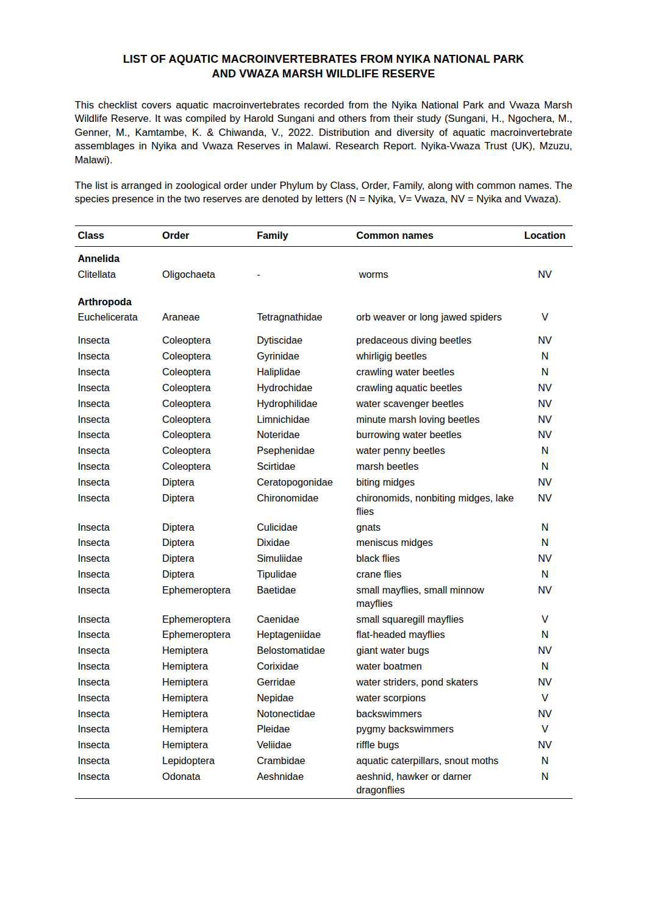List of Aquatic Macroinvertebrates from Nyika National Park
and Vwaza Marsh Wildlife Reserve
This checklist covers aquatic macroinvertebrates recorded from the Nyika National Park and Vwaza Marsh Wildlife Reserve. It was compiled by Harold Sungani and others from their study (Sungani, H., Ngochera, M., Genner, M., Kamtambe, K. & Chiwanda, V., 2022. Distribution and diversity of aquatic macroinvertebrate assemblages in Nyika and Vwaza Reserves in Malawi. Research Report. Nyika-Vwaza Trust (UK), Mzuzu, Malawi).
The list is arranged in zoological order under Phylum by Class, Order, Family, along with common names. The species presence in the two reserves are denoted by letters (N = Nyika, V= Vwaza, NV = Nyika and Vwaza).
| Class | Order | Family | Common names | Location |
| --- | --- | --- | --- | --- |
| Annelida |
| Clitellata | Oligochaeta | - | worms | NV |
| Arthropoda |
| Euchelicerata | Araneae | Tetragnathidae | orb weaver or long jawed spiders | V |
| Insecta | Coleoptera | Dytiscidae | predaceous diving beetles | NV |
| Insecta | Coleoptera | Gyrinidae | whirligig beetles | N |
| Insecta | Coleoptera | Haliplidae | crawling water beetles | N |
| Insecta | Coleoptera | Hydrochidae | crawling aquatic beetles | NV |
| Insecta | Coleoptera | Hydrophilidae | water scavenger beetles | NV |
| Insecta | Coleoptera | Limnichidae | minute marsh loving beetles | NV |
| Insecta | Coleoptera | Noteridae | burrowing water beetles | NV |
| Insecta | Coleoptera | Psephenidae | water penny beetles | N |
| Insecta | Coleoptera | Scirtidae | marsh beetles | N |
| Insecta | Diptera | Ceratopogonidae | biting midges | NV |
| Insecta | Diptera | Chironomidae | chironomids, nonbiting midges, lake flies | NV |
| Insecta | Diptera | Culicidae | gnats | N |
| Insecta | Diptera | Dixidae | meniscus midges | N |
| Insecta | Diptera | Simuliidae | black flies | NV |
| Insecta | Diptera | Tipulidae | crane flies | N |
| Insecta | Ephemeroptera | Baetidae | small mayflies, small minnow mayflies | NV |
| Insecta | Ephemeroptera | Caenidae | small squaregill mayflies | V |
| Insecta | Ephemeroptera | Heptageniidae | flat-headed mayflies | N |
| Insecta | Hemiptera | Belostomatidae | giant water bugs | NV |
| Insecta | Hemiptera | Corixidae | water boatmen | N |
| Insecta | Hemiptera | Gerridae | water striders, pond skaters | NV |
| Insecta | Hemiptera | Nepidae | water scorpions | V |
| Insecta | Hemiptera | Notonectidae | backswimmers | NV |
| Insecta | Hemiptera | Pleidae | pygmy backswimmers | V |
| Insecta | Hemiptera | Veliidae | riffle bugs | NV |
| Insecta | Lepidoptera | Crambidae | aquatic caterpillars, snout moths | N |
| Insecta | Odonata | Aeshnidae | aeshnid, hawker or darner dragonflies | N |